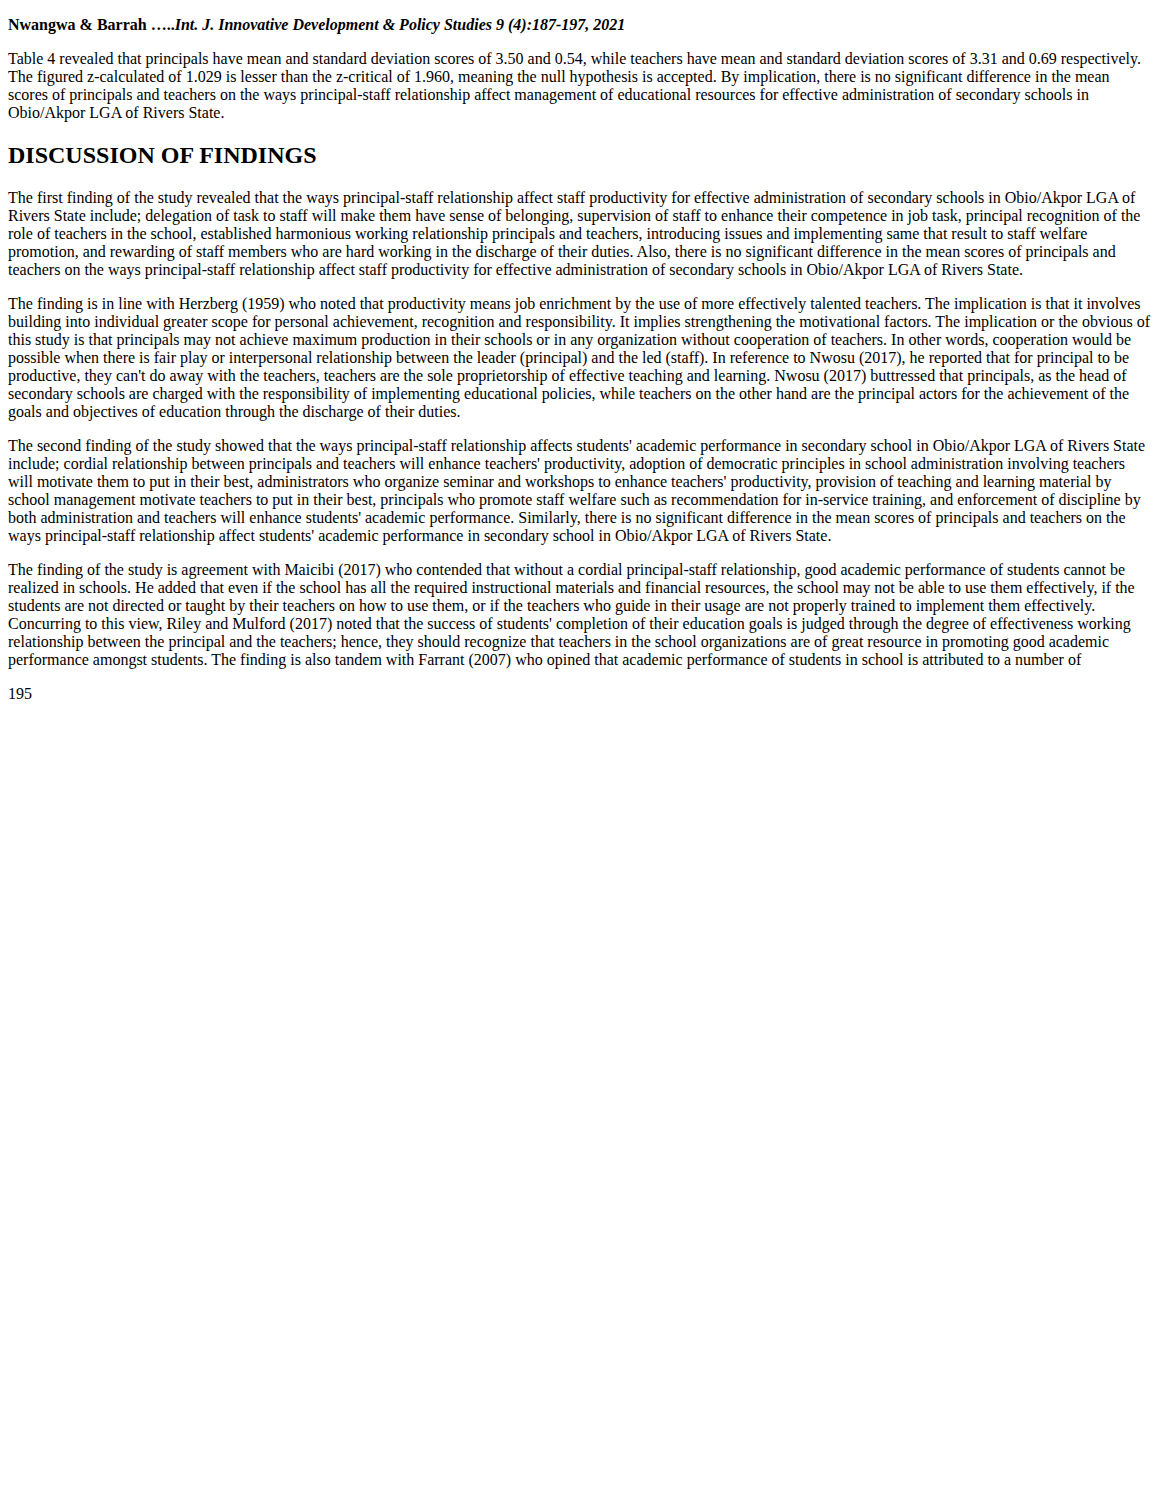Nwangwa & Barrah …..Int. J. Innovative Development & Policy Studies 9 (4):187-197, 2021
Table 4 revealed that principals have mean and standard deviation scores of 3.50 and 0.54, while teachers have mean and standard deviation scores of 3.31 and 0.69 respectively. The figured z-calculated of 1.029 is lesser than the z-critical of 1.960, meaning the null hypothesis is accepted. By implication, there is no significant difference in the mean scores of principals and teachers on the ways principal-staff relationship affect management of educational resources for effective administration of secondary schools in Obio/Akpor LGA of Rivers State.
DISCUSSION OF FINDINGS
The first finding of the study revealed that the ways principal-staff relationship affect staff productivity for effective administration of secondary schools in Obio/Akpor LGA of Rivers State include; delegation of task to staff will make them have sense of belonging, supervision of staff to enhance their competence in job task, principal recognition of the role of teachers in the school, established harmonious working relationship principals and teachers, introducing issues and implementing same that result to staff welfare promotion, and rewarding of staff members who are hard working in the discharge of their duties. Also, there is no significant difference in the mean scores of principals and teachers on the ways principal-staff relationship affect staff productivity for effective administration of secondary schools in Obio/Akpor LGA of Rivers State.
The finding is in line with Herzberg (1959) who noted that productivity means job enrichment by the use of more effectively talented teachers. The implication is that it involves building into individual greater scope for personal achievement, recognition and responsibility. It implies strengthening the motivational factors. The implication or the obvious of this study is that principals may not achieve maximum production in their schools or in any organization without cooperation of teachers. In other words, cooperation would be possible when there is fair play or interpersonal relationship between the leader (principal) and the led (staff). In reference to Nwosu (2017), he reported that for principal to be productive, they can't do away with the teachers, teachers are the sole proprietorship of effective teaching and learning. Nwosu (2017) buttressed that principals, as the head of secondary schools are charged with the responsibility of implementing educational policies, while teachers on the other hand are the principal actors for the achievement of the goals and objectives of education through the discharge of their duties.
The second finding of the study showed that the ways principal-staff relationship affects students' academic performance in secondary school in Obio/Akpor LGA of Rivers State include; cordial relationship between principals and teachers will enhance teachers' productivity, adoption of democratic principles in school administration involving teachers will motivate them to put in their best, administrators who organize seminar and workshops to enhance teachers' productivity, provision of teaching and learning material by school management motivate teachers to put in their best, principals who promote staff welfare such as recommendation for in-service training, and enforcement of discipline by both administration and teachers will enhance students' academic performance. Similarly, there is no significant difference in the mean scores of principals and teachers on the ways principal-staff relationship affect students' academic performance in secondary school in Obio/Akpor LGA of Rivers State.
The finding of the study is agreement with Maicibi (2017) who contended that without a cordial principal-staff relationship, good academic performance of students cannot be realized in schools. He added that even if the school has all the required instructional materials and financial resources, the school may not be able to use them effectively, if the students are not directed or taught by their teachers on how to use them, or if the teachers who guide in their usage are not properly trained to implement them effectively. Concurring to this view, Riley and Mulford (2017) noted that the success of students' completion of their education goals is judged through the degree of effectiveness working relationship between the principal and the teachers; hence, they should recognize that teachers in the school organizations are of great resource in promoting good academic performance amongst students. The finding is also tandem with Farrant (2007) who opined that academic performance of students in school is attributed to a number of
195